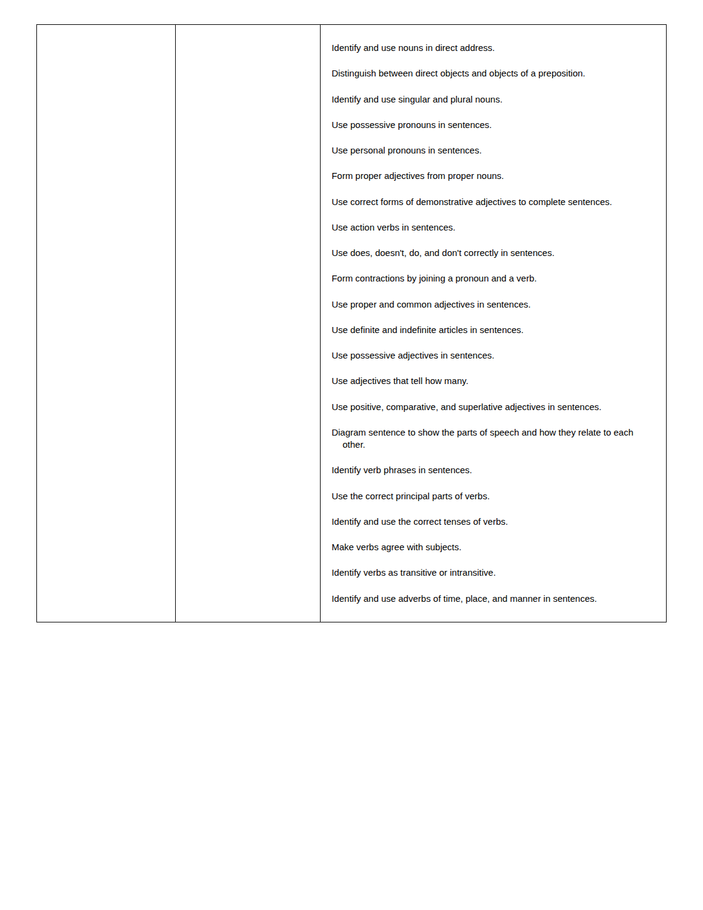| | | Identify and use nouns in direct address. Distinguish between direct objects and objects of a preposition. Identify and use singular and plural nouns. Use possessive pronouns in sentences. Use personal pronouns in sentences. Form proper adjectives from proper nouns. Use correct forms of demonstrative adjectives to complete sentences. Use action verbs in sentences. Use does, doesn't, do, and don't correctly in sentences. Form contractions by joining a pronoun and a verb. Use proper and common adjectives in sentences. Use definite and indefinite articles in sentences. Use possessive adjectives in sentences. Use adjectives that tell how many. Use positive, comparative, and superlative adjectives in sentences. Diagram sentence to show the parts of speech and how they relate to each other. Identify verb phrases in sentences. Use the correct principal parts of verbs. Identify and use the correct tenses of verbs. Make verbs agree with subjects. Identify verbs as transitive or intransitive. Identify and use adverbs of time, place, and manner in sentences. |